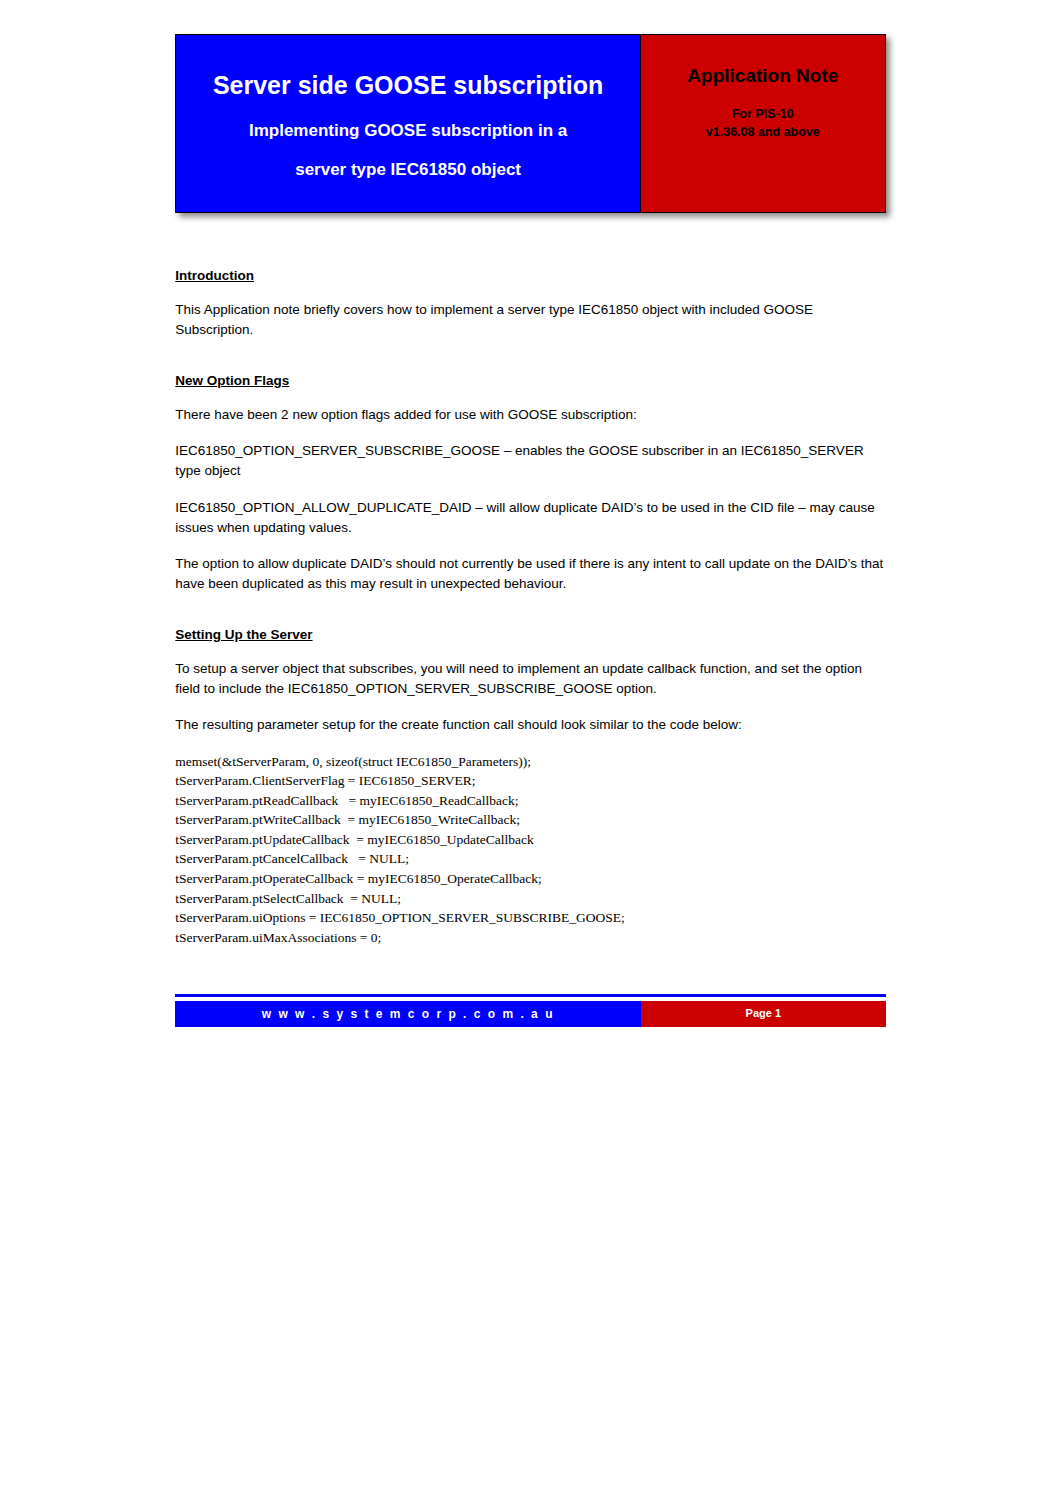Server side GOOSE subscription
Implementing GOOSE subscription in a
server type IEC61850 object
Application Note
For PIS-10
v1.36.08 and above
Introduction
This Application note briefly covers how to implement a server type IEC61850 object with included GOOSE Subscription.
New Option Flags
There have been 2 new option flags added for use with GOOSE subscription:
IEC61850_OPTION_SERVER_SUBSCRIBE_GOOSE – enables the GOOSE subscriber in an IEC61850_SERVER type object
IEC61850_OPTION_ALLOW_DUPLICATE_DAID – will allow duplicate DAID’s to be used in the CID file – may cause issues when updating values.
The option to allow duplicate DAID’s should not currently be used if there is any intent to call update on the DAID’s that have been duplicated as this may result in unexpected behaviour.
Setting Up the Server
To setup a server object that subscribes, you will need to implement an update callback function, and set the option field to include the IEC61850_OPTION_SERVER_SUBSCRIBE_GOOSE option.
The resulting parameter setup for the create function call should look similar to the code below:
memset(&tServerParam, 0, sizeof(struct IEC61850_Parameters));
tServerParam.ClientServerFlag = IEC61850_SERVER;
tServerParam.ptReadCallback   = myIEC61850_ReadCallback;
tServerParam.ptWriteCallback  = myIEC61850_WriteCallback;
tServerParam.ptUpdateCallback  = myIEC61850_UpdateCallback
tServerParam.ptCancelCallback   = NULL;
tServerParam.ptOperateCallback = myIEC61850_OperateCallback;
tServerParam.ptSelectCallback  = NULL;
tServerParam.uiOptions = IEC61850_OPTION_SERVER_SUBSCRIBE_GOOSE;
tServerParam.uiMaxAssociations = 0;
w w w . s y s t e m c o r p . c o m . a u
Page 1